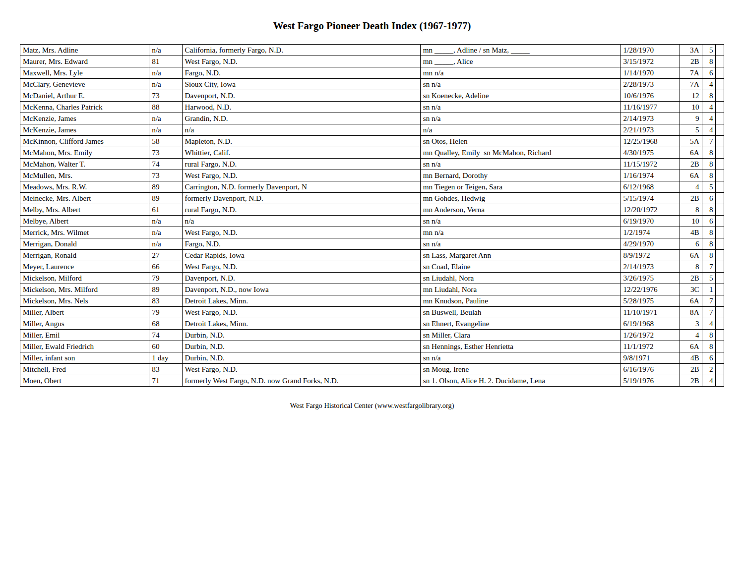West Fargo Pioneer Death Index (1967-1977)
| Matz, Mrs. Adline | n/a | California, formerly Fargo, N.D. | mn _____, Adline / sn Matz, _____ | 1/28/1970 | 3A | 5 | |
| Maurer, Mrs. Edward | 81 | West Fargo, N.D. | mn _____, Alice | 3/15/1972 | 2B | 8 | |
| Maxwell, Mrs. Lyle | n/a | Fargo, N.D. | mn n/a | 1/14/1970 | 7A | 6 | |
| McClary, Genevieve | n/a | Sioux City, Iowa | sn n/a | 2/28/1973 | 7A | 4 | |
| McDaniel, Arthur E. | 73 | Davenport, N.D. | sn Koenecke, Adeline | 10/6/1976 | 12 | 8 | |
| McKenna, Charles Patrick | 88 | Harwood, N.D. | sn n/a | 11/16/1977 | 10 | 4 | |
| McKenzie, James | n/a | Grandin, N.D. | sn n/a | 2/14/1973 | 9 | 4 | |
| McKenzie, James | n/a | n/a | n/a | 2/21/1973 | 5 | 4 | |
| McKinnon, Clifford James | 58 | Mapleton, N.D. | sn Otos, Helen | 12/25/1968 | 5A | 7 | |
| McMahon, Mrs. Emily | 73 | Whittier, Calif. | mn Qualley, Emily sn McMahon, Richard | 4/30/1975 | 6A | 8 | |
| McMahon, Walter T. | 74 | rural Fargo, N.D. | sn n/a | 11/15/1972 | 2B | 8 | |
| McMullen, Mrs. | 73 | West Fargo, N.D. | mn Bernard, Dorothy | 1/16/1974 | 6A | 8 | |
| Meadows, Mrs. R.W. | 89 | Carrington, N.D. formerly Davenport, N | mn Tiegen or Teigen, Sara | 6/12/1968 | 4 | 5 | |
| Meinecke, Mrs. Albert | 89 | formerly Davenport, N.D. | mn Gohdes, Hedwig | 5/15/1974 | 2B | 6 | |
| Melby, Mrs. Albert | 61 | rural Fargo, N.D. | mn Anderson, Verna | 12/20/1972 | 8 | 8 | |
| Melbye, Albert | n/a | n/a | sn n/a | 6/19/1970 | 10 | 6 | |
| Merrick, Mrs. Wilmet | n/a | West Fargo, N.D. | mn n/a | 1/2/1974 | 4B | 8 | |
| Merrigan, Donald | n/a | Fargo, N.D. | sn n/a | 4/29/1970 | 6 | 8 | |
| Merrigan, Ronald | 27 | Cedar Rapids, Iowa | sn Lass, Margaret Ann | 8/9/1972 | 6A | 8 | |
| Meyer, Laurence | 66 | West Fargo, N.D. | sn Coad, Elaine | 2/14/1973 | 8 | 7 | |
| Mickelson, Milford | 79 | Davenport, N.D. | sn Liudahl, Nora | 3/26/1975 | 2B | 5 | |
| Mickelson, Mrs. Milford | 89 | Davenport, N.D., now Iowa | mn Liudahl, Nora | 12/22/1976 | 3C | 1 | |
| Mickelson, Mrs. Nels | 83 | Detroit Lakes, Minn. | mn Knudson, Pauline | 5/28/1975 | 6A | 7 | |
| Miller, Albert | 79 | West Fargo, N.D. | sn Buswell, Beulah | 11/10/1971 | 8A | 7 | |
| Miller, Angus | 68 | Detroit Lakes, Minn. | sn Ehnert, Evangeline | 6/19/1968 | 3 | 4 | |
| Miller, Emil | 74 | Durbin, N.D. | sn Miller, Clara | 1/26/1972 | 4 | 8 | |
| Miller, Ewald Friedrich | 60 | Durbin, N.D. | sn Hennings, Esther Henrietta | 11/1/1972 | 6A | 8 | |
| Miller, infant son | 1 day | Durbin, N.D. | sn n/a | 9/8/1971 | 4B | 6 | |
| Mitchell, Fred | 83 | West Fargo, N.D. | sn Moug, Irene | 6/16/1976 | 2B | 2 | |
| Moen, Obert | 71 | formerly West Fargo, N.D. now Grand Forks, N.D. | sn 1. Olson, Alice H. 2. Ducidame, Lena | 5/19/1976 | 2B | 4 | |
West Fargo Historical Center (www.westfargolibrary.org)